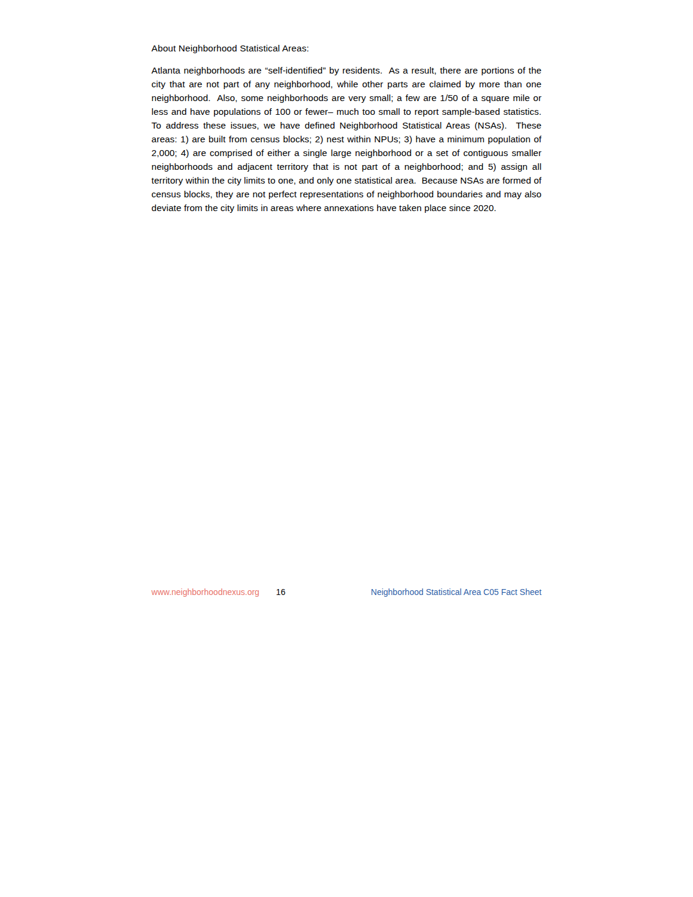About Neighborhood Statistical Areas:
Atlanta neighborhoods are “self-identified” by residents. As a result, there are portions of the city that are not part of any neighborhood, while other parts are claimed by more than one neighborhood. Also, some neighborhoods are very small; a few are 1/50 of a square mile or less and have populations of 100 or fewer– much too small to report sample-based statistics. To address these issues, we have defined Neighborhood Statistical Areas (NSAs). These areas: 1) are built from census blocks; 2) nest within NPUs; 3) have a minimum population of 2,000; 4) are comprised of either a single large neighborhood or a set of contiguous smaller neighborhoods and adjacent territory that is not part of a neighborhood; and 5) assign all territory within the city limits to one, and only one statistical area. Because NSAs are formed of census blocks, they are not perfect representations of neighborhood boundaries and may also deviate from the city limits in areas where annexations have taken place since 2020.
www.neighborhoodnexus.org 16 Neighborhood Statistical Area C05 Fact Sheet